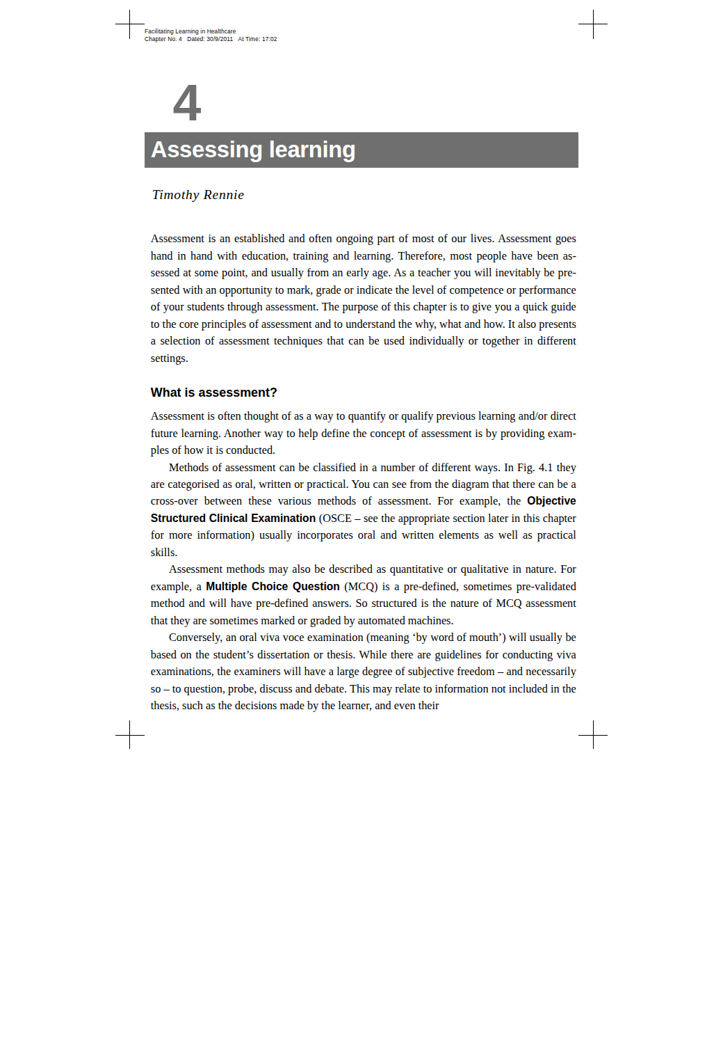Facilitating Learning in Healthcare
Chapter No. 4 Dated: 30/9/2011 At Time: 17:02
4
Assessing learning
Timothy Rennie
Assessment is an established and often ongoing part of most of our lives. Assessment goes hand in hand with education, training and learning. Therefore, most people have been assessed at some point, and usually from an early age. As a teacher you will inevitably be presented with an opportunity to mark, grade or indicate the level of competence or performance of your students through assessment. The purpose of this chapter is to give you a quick guide to the core principles of assessment and to understand the why, what and how. It also presents a selection of assessment techniques that can be used individually or together in different settings.
What is assessment?
Assessment is often thought of as a way to quantify or qualify previous learning and/or direct future learning. Another way to help define the concept of assessment is by providing examples of how it is conducted.
Methods of assessment can be classified in a number of different ways. In Fig. 4.1 they are categorised as oral, written or practical. You can see from the diagram that there can be a cross-over between these various methods of assessment. For example, the Objective Structured Clinical Examination (OSCE – see the appropriate section later in this chapter for more information) usually incorporates oral and written elements as well as practical skills.
Assessment methods may also be described as quantitative or qualitative in nature. For example, a Multiple Choice Question (MCQ) is a pre-defined, sometimes pre-validated method and will have pre-defined answers. So structured is the nature of MCQ assessment that they are sometimes marked or graded by automated machines.
Conversely, an oral viva voce examination (meaning ‘by word of mouth’) will usually be based on the student’s dissertation or thesis. While there are guidelines for conducting viva examinations, the examiners will have a large degree of subjective freedom – and necessarily so – to question, probe, discuss and debate. This may relate to information not included in the thesis, such as the decisions made by the learner, and even their